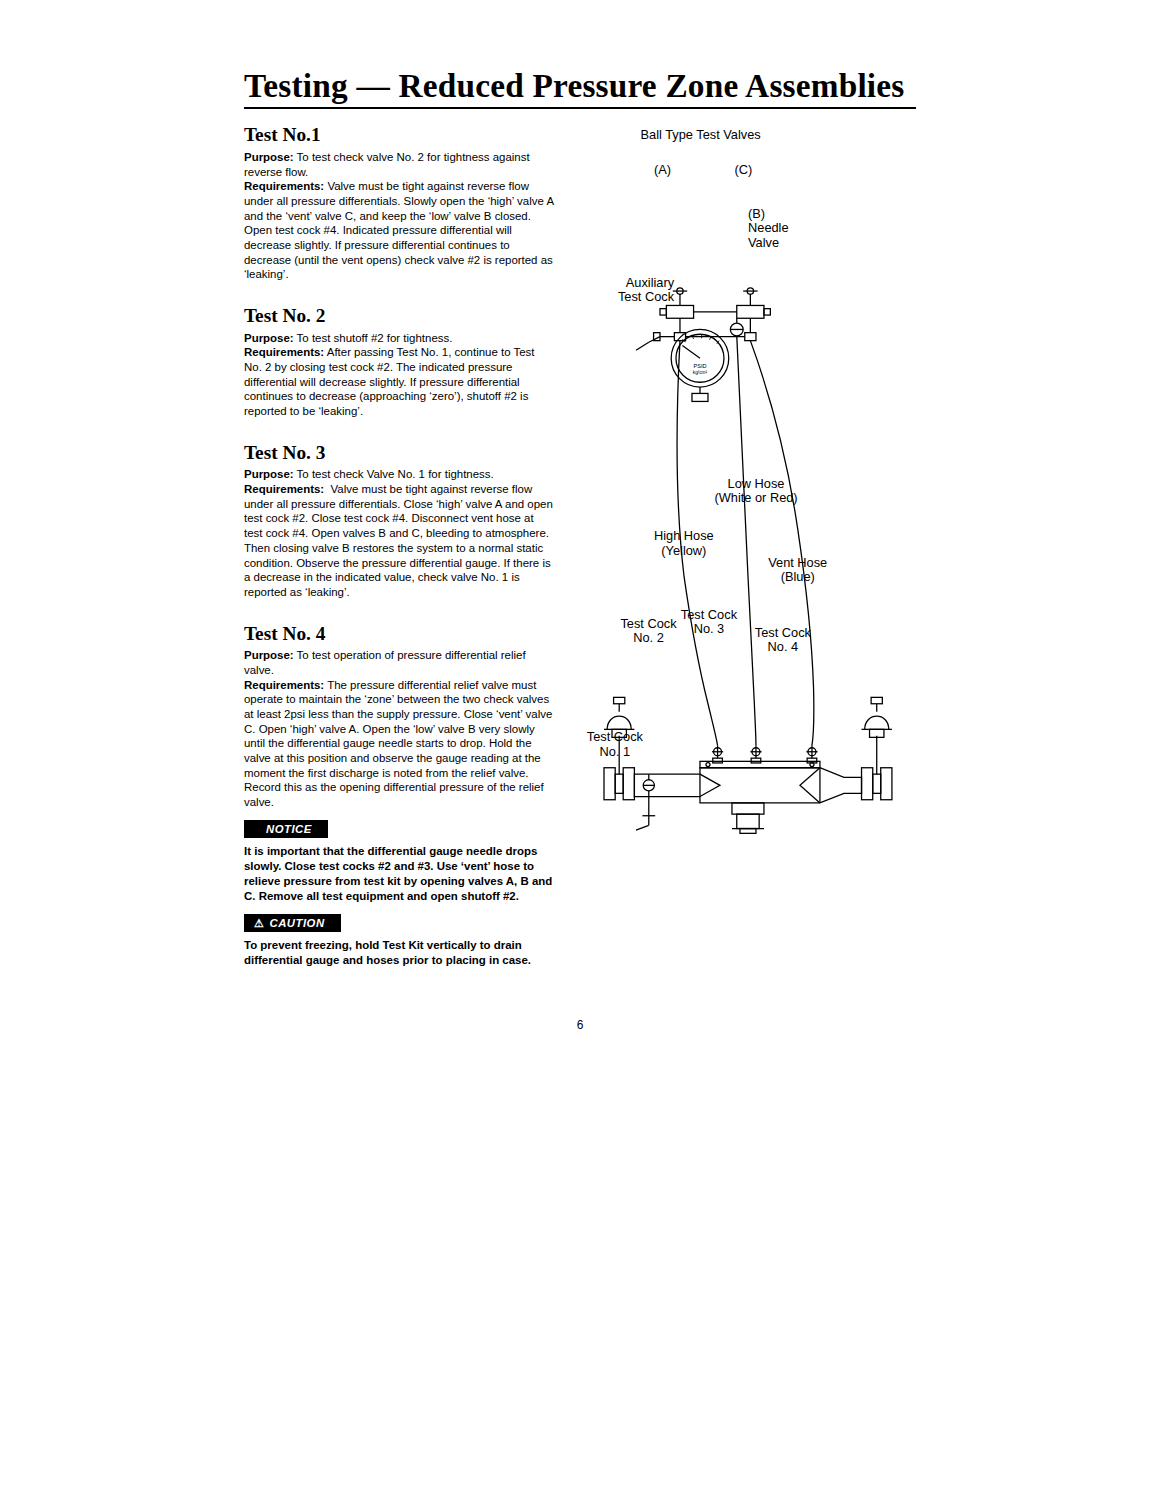Testing — Reduced Pressure Zone Assemblies
Test No.1
Purpose: To test check valve No. 2 for tightness against reverse flow.
Requirements: Valve must be tight against reverse flow under all pressure differentials. Slowly open the ‘high’ valve A and the ‘vent’ valve C, and keep the ‘low’ valve B closed. Open test cock #4. Indicated pressure differential will decrease slightly. If pressure differential continues to decrease (until the vent opens) check valve #2 is reported as ‘leaking’.
Test No. 2
Purpose: To test shutoff #2 for tightness.
Requirements: After passing Test No. 1, continue to Test No. 2 by closing test cock #2. The indicated pressure differential will decrease slightly. If pressure differential continues to decrease (approaching ‘zero’), shutoff #2 is reported to be ‘leaking’.
Test No. 3
Purpose: To test check Valve No. 1 for tightness.
Requirements: Valve must be tight against reverse flow under all pressure differentials. Close ‘high’ valve A and open test cock #2. Close test cock #4. Disconnect vent hose at test cock #4. Open valves B and C, bleeding to atmosphere. Then closing valve B restores the system to a normal static condition. Observe the pressure differential gauge. If there is a decrease in the indicated value, check valve No. 1 is reported as ‘leaking’.
Test No. 4
Purpose: To test operation of pressure differential relief valve.
Requirements: The pressure differential relief valve must operate to maintain the ‘zone’ between the two check valves at least 2psi less than the supply pressure. Close ‘vent’ valve C. Open ‘high’ valve A. Open the ‘low’ valve B very slowly until the differential gauge needle starts to drop. Hold the valve at this position and observe the gauge reading at the moment the first discharge is noted from the relief valve. Record this as the opening differential pressure of the relief valve.
NOTICE
It is important that the differential gauge needle drops slowly. Close test cocks #2 and #3. Use ‘vent’ hose to relieve pressure from test kit by opening valves A, B and C. Remove all test equipment and open shutoff #2.
CAUTION
To prevent freezing, hold Test Kit vertically to drain differential gauge and hoses prior to placing in case.
PSID kg/cm²
Ball Type Test Valves
(A)
(C)
(B)
Needle
Valve
Auxiliary
Test Cock
Low Hose
(White or Red)
High Hose
(Yellow)
Vent Hose
(Blue)
Test Cock
No. 3
Test Cock
No. 2
Test Cock
No. 4
Test Cock
No. 1
6